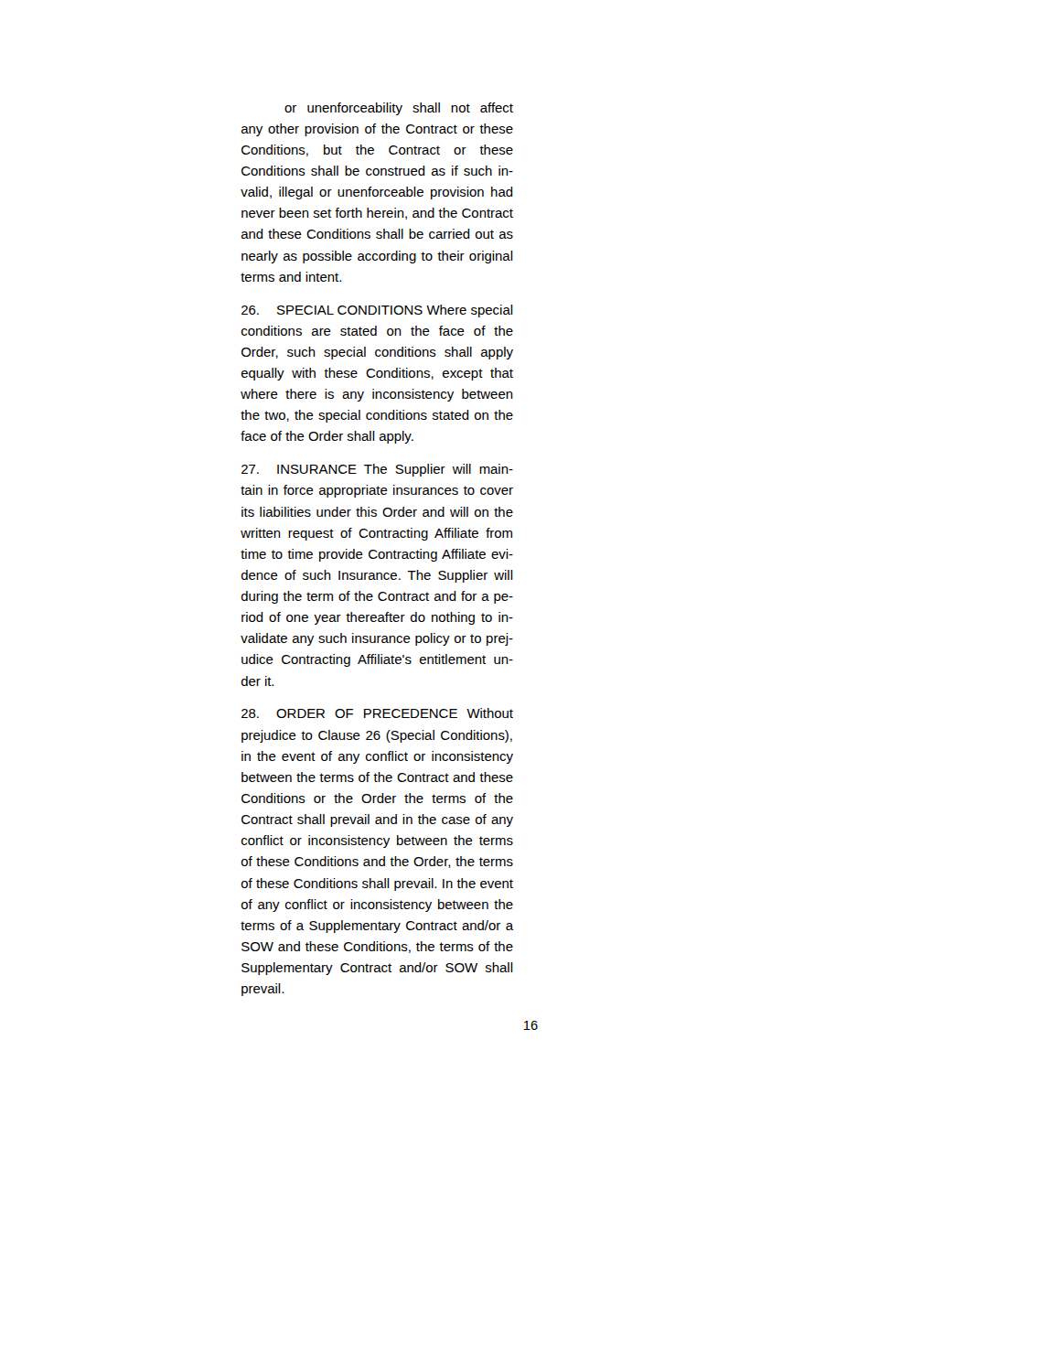or unenforceability shall not affect any other provision of the Contract or these Conditions, but the Contract or these Conditions shall be construed as if such invalid, illegal or unenforceable provision had never been set forth herein, and the Contract and these Conditions shall be carried out as nearly as possible according to their original terms and intent.
26. SPECIAL CONDITIONS Where special conditions are stated on the face of the Order, such special conditions shall apply equally with these Conditions, except that where there is any inconsistency between the two, the special conditions stated on the face of the Order shall apply.
27. INSURANCE The Supplier will maintain in force appropriate insurances to cover its liabilities under this Order and will on the written request of Contracting Affiliate from time to time provide Contracting Affiliate evidence of such Insurance. The Supplier will during the term of the Contract and for a period of one year thereafter do nothing to invalidate any such insurance policy or to prejudice Contracting Affiliate's entitlement under it.
28. ORDER OF PRECEDENCE Without prejudice to Clause 26 (Special Conditions), in the event of any conflict or inconsistency between the terms of the Contract and these Conditions or the Order the terms of the Contract shall prevail and in the case of any conflict or inconsistency between the terms of these Conditions and the Order, the terms of these Conditions shall prevail. In the event of any conflict or inconsistency between the terms of a Supplementary Contract and/or a SOW and these Conditions, the terms of the Supplementary Contract and/or SOW shall prevail.
16